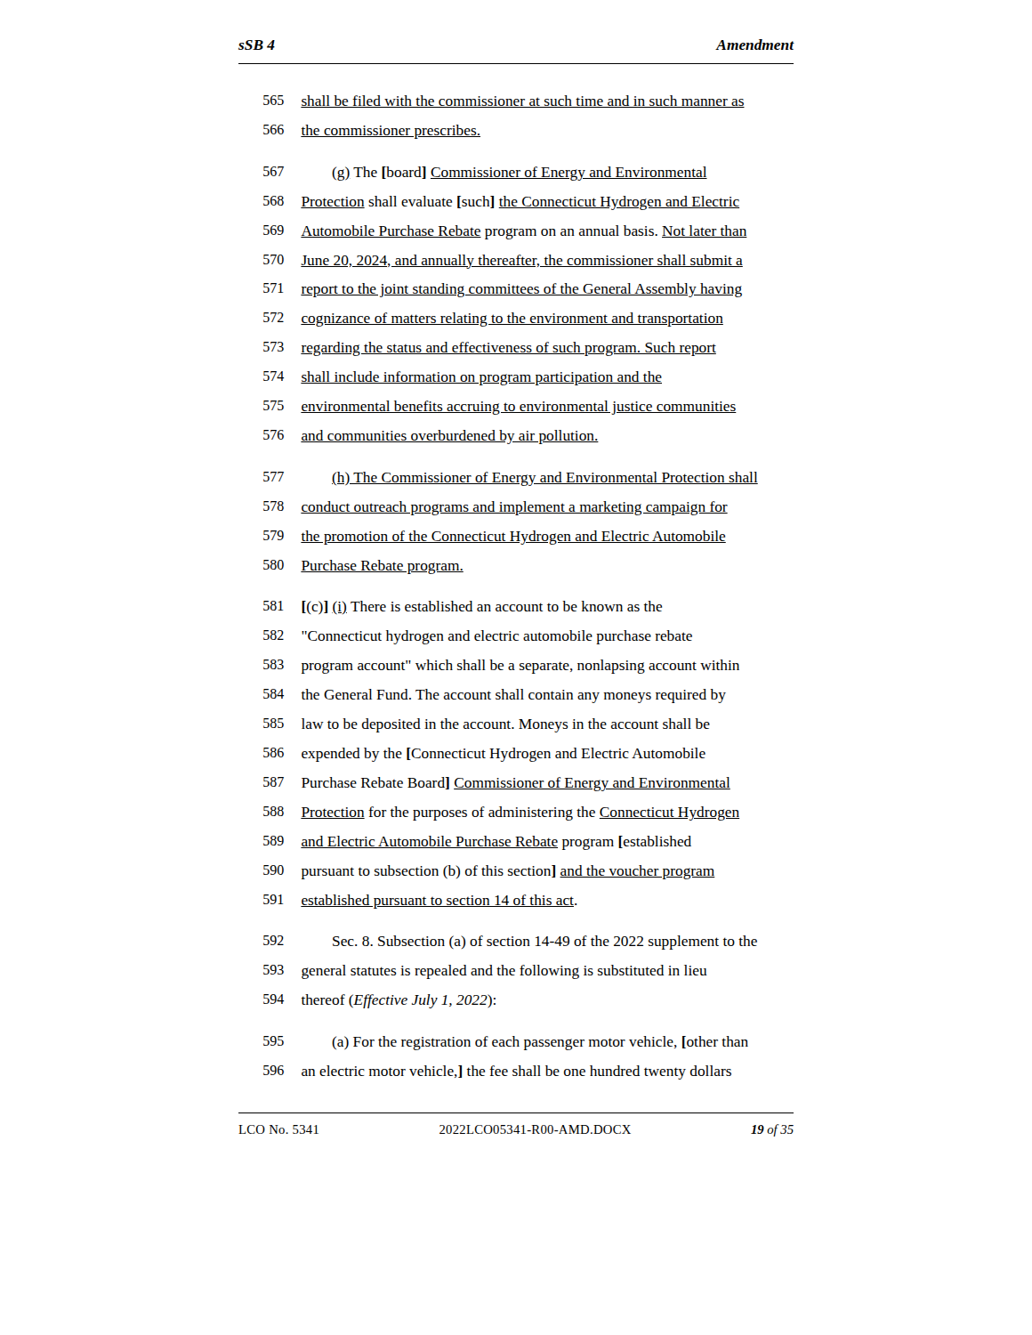sSB 4 Amendment
565 shall be filed with the commissioner at such time and in such manner as
566 the commissioner prescribes.
567 (g) The [board] Commissioner of Energy and Environmental
568 Protection shall evaluate [such] the Connecticut Hydrogen and Electric
569 Automobile Purchase Rebate program on an annual basis. Not later than
570 June 20, 2024, and annually thereafter, the commissioner shall submit a
571 report to the joint standing committees of the General Assembly having
572 cognizance of matters relating to the environment and transportation
573 regarding the status and effectiveness of such program. Such report
574 shall include information on program participation and the
575 environmental benefits accruing to environmental justice communities
576 and communities overburdened by air pollution.
577 (h) The Commissioner of Energy and Environmental Protection shall
578 conduct outreach programs and implement a marketing campaign for
579 the promotion of the Connecticut Hydrogen and Electric Automobile
580 Purchase Rebate program.
581[(c)] (i) There is established an account to be known as the
582"Connecticut hydrogen and electric automobile purchase rebate
583 program account" which shall be a separate, nonlapsing account within
584 the General Fund. The account shall contain any moneys required by
585 law to be deposited in the account. Moneys in the account shall be
586 expended by the [Connecticut Hydrogen and Electric Automobile
587 Purchase Rebate Board] Commissioner of Energy and Environmental
588 Protection for the purposes of administering the Connecticut Hydrogen
589 and Electric Automobile Purchase Rebate program [established
590 pursuant to subsection (b) of this section] and the voucher program
591 established pursuant to section 14 of this act.
592 Sec. 8. Subsection (a) of section 14-49 of the 2022 supplement to the
593 general statutes is repealed and the following is substituted in lieu
594 thereof (Effective July 1, 2022):
595 (a) For the registration of each passenger motor vehicle, [other than
596 an electric motor vehicle,] the fee shall be one hundred twenty dollars
LCO No. 5341 2022LCO05341-R00-AMD.DOCX 19 of 35